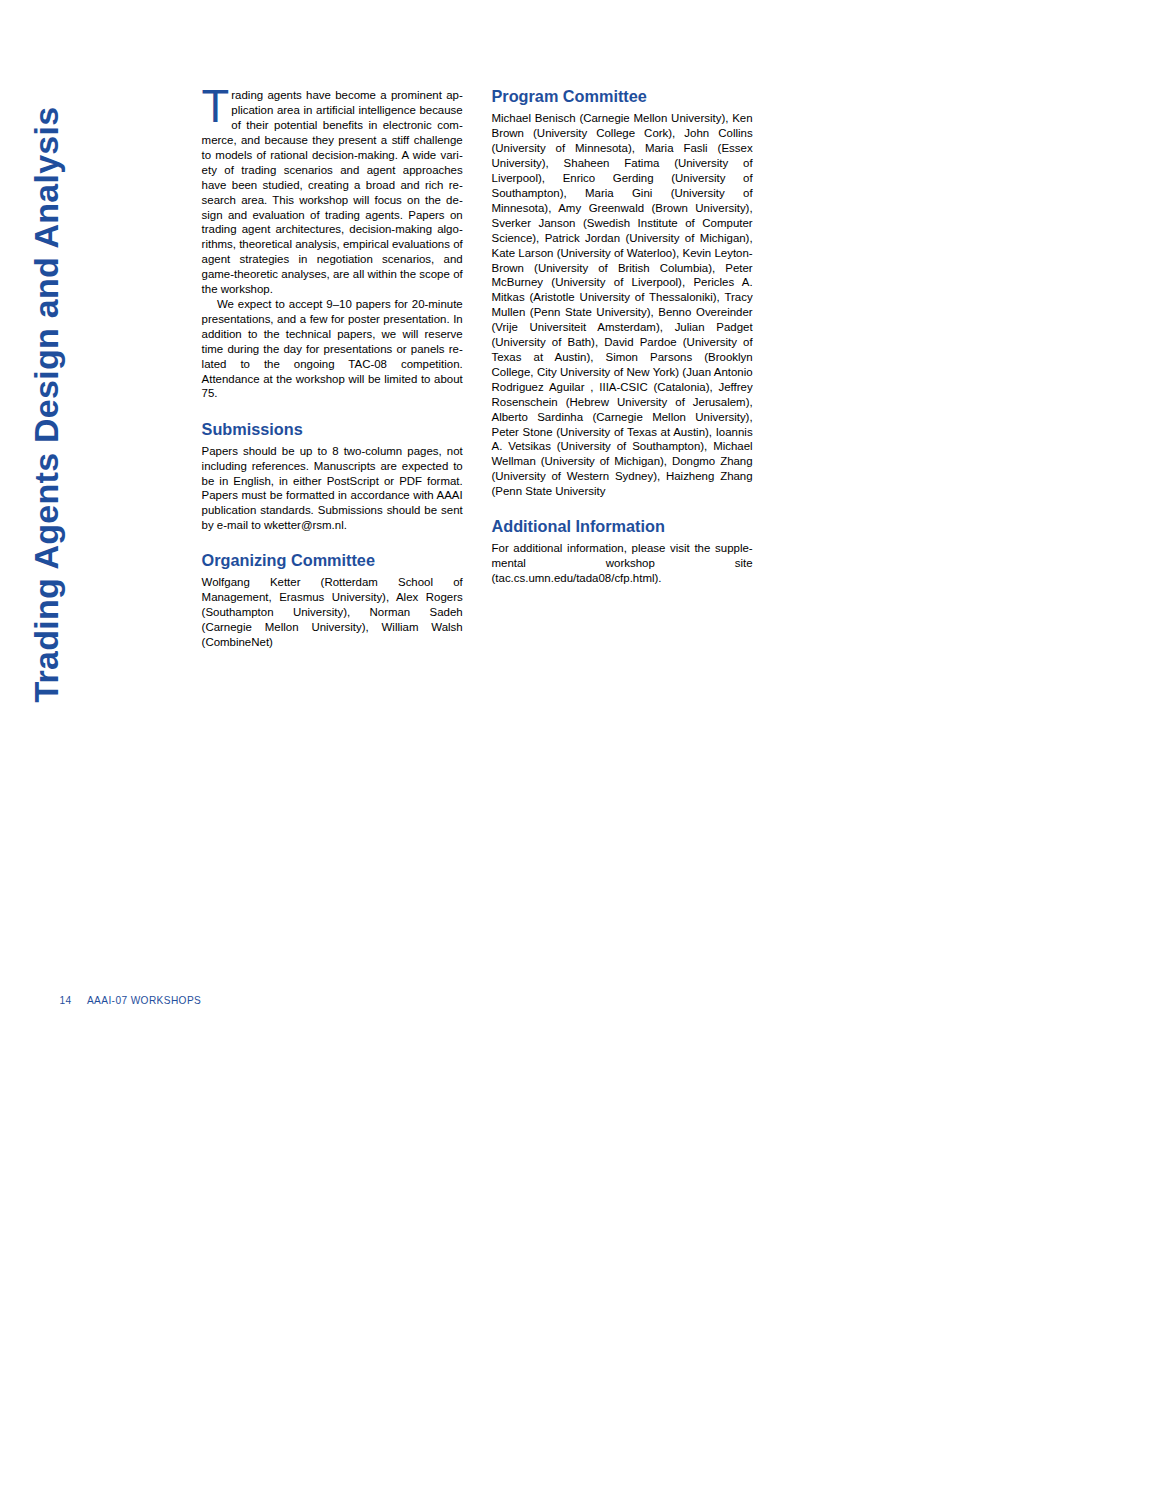Trading Agents Design and Analysis
Trading agents have become a prominent application area in artificial intelligence because of their potential benefits in electronic commerce, and because they present a stiff challenge to models of rational decision-making. A wide variety of trading scenarios and agent approaches have been studied, creating a broad and rich research area. This workshop will focus on the design and evaluation of trading agents. Papers on trading agent architectures, decision-making algorithms, theoretical analysis, empirical evaluations of agent strategies in negotiation scenarios, and game-theoretic analyses, are all within the scope of the workshop.
We expect to accept 9–10 papers for 20-minute presentations, and a few for poster presentation. In addition to the technical papers, we will reserve time during the day for presentations or panels related to the ongoing TAC-08 competition. Attendance at the workshop will be limited to about 75.
Submissions
Papers should be up to 8 two-column pages, not including references. Manuscripts are expected to be in English, in either PostScript or PDF format. Papers must be formatted in accordance with AAAI publication standards. Submissions should be sent by e-mail to wketter@rsm.nl.
Organizing Committee
Wolfgang Ketter (Rotterdam School of Management, Erasmus University), Alex Rogers (Southampton University), Norman Sadeh (Carnegie Mellon University), William Walsh (CombineNet)
Program Committee
Michael Benisch (Carnegie Mellon University), Ken Brown (University College Cork), John Collins (University of Minnesota), Maria Fasli (Essex University), Shaheen Fatima (University of Liverpool), Enrico Gerding (University of Southampton), Maria Gini (University of Minnesota), Amy Greenwald (Brown University), Sverker Janson (Swedish Institute of Computer Science), Patrick Jordan (University of Michigan), Kate Larson (University of Waterloo), Kevin Leyton-Brown (University of British Columbia), Peter McBurney (University of Liverpool), Pericles A. Mitkas (Aristotle University of Thessaloniki), Tracy Mullen (Penn State University), Benno Overeinder (Vrije Universiteit Amsterdam), Julian Padget (University of Bath), David Pardoe (University of Texas at Austin), Simon Parsons (Brooklyn College, City University of New York) (Juan Antonio Rodriguez Aguilar , IIIA-CSIC (Catalonia), Jeffrey Rosenschein (Hebrew University of Jerusalem), Alberto Sardinha (Carnegie Mellon University), Peter Stone (University of Texas at Austin), Ioannis A. Vetsikas (University of Southampton), Michael Wellman (University of Michigan), Dongmo Zhang (University of Western Sydney), Haizheng Zhang (Penn State University
Additional Information
For additional information, please visit the supplemental workshop site (tac.cs.umn.edu/tada08/cfp.html).
14 AAAI-07 WORKSHOPS